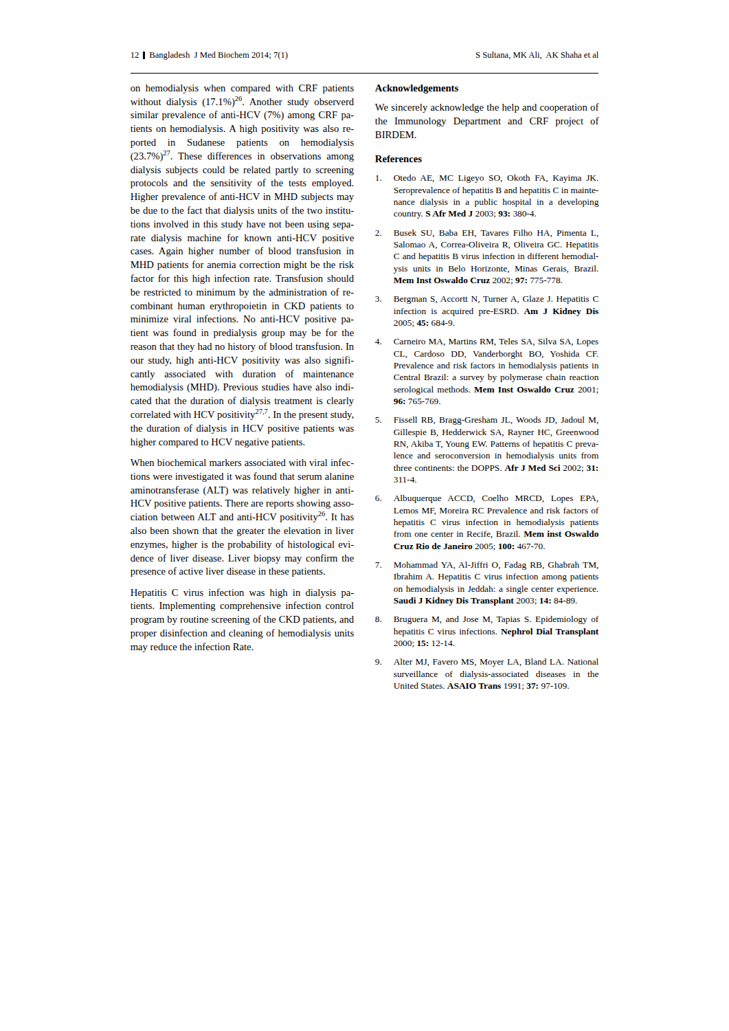12 Bangladesh J Med Biochem 2014; 7(1)
S Sultana, MK Ali, AK Shaha et al
on hemodialysis when compared with CRF patients without dialysis (17.1%)26. Another study observerd similar prevalence of anti-HCV (7%) among CRF patients on hemodialysis. A high positivity was also reported in Sudanese patients on hemodialysis (23.7%)27. These differences in observations among dialysis subjects could be related partly to screening protocols and the sensitivity of the tests employed. Higher prevalence of anti-HCV in MHD subjects may be due to the fact that dialysis units of the two institutions involved in this study have not been using separate dialysis machine for known anti-HCV positive cases. Again higher number of blood transfusion in MHD patients for anemia correction might be the risk factor for this high infection rate. Transfusion should be restricted to minimum by the administration of recombinant human erythropoietin in CKD patients to minimize viral infections. No anti-HCV positive patient was found in predialysis group may be for the reason that they had no history of blood transfusion. In our study, high anti-HCV positivity was also significantly associated with duration of maintenance hemodialysis (MHD). Previous studies have also indicated that the duration of dialysis treatment is clearly correlated with HCV positivity27,7. In the present study, the duration of dialysis in HCV positive patients was higher compared to HCV negative patients.
When biochemical markers associated with viral infections were investigated it was found that serum alanine aminotransferase (ALT) was relatively higher in anti-HCV positive patients. There are reports showing association between ALT and anti-HCV positivity26. It has also been shown that the greater the elevation in liver enzymes, higher is the probability of histological evidence of liver disease. Liver biopsy may confirm the presence of active liver disease in these patients.
Hepatitis C virus infection was high in dialysis patients. Implementing comprehensive infection control program by routine screening of the CKD patients, and proper disinfection and cleaning of hemodialysis units may reduce the infection Rate.
Acknowledgements
We sincerely acknowledge the help and cooperation of the Immunology Department and CRF project of BIRDEM.
References
Otedo AE, MC Ligeyo SO, Okoth FA, Kayima JK. Seroprevalence of hepatitis B and hepatitis C in maintenance dialysis in a public hospital in a developing country. S Afr Med J 2003; 93: 380-4.
Busek SU, Baba EH, Tavares Filho HA, Pimenta L, Salomao A, Correa-Oliveira R, Oliveira GC. Hepatitis C and hepatitis B virus infection in different hemodialysis units in Belo Horizonte, Minas Gerais, Brazil. Mem Inst Oswaldo Cruz 2002; 97: 775-778.
Bergman S, Accortt N, Turner A, Glaze J. Hepatitis C infection is acquired pre-ESRD. Am J Kidney Dis 2005; 45: 684-9.
Carneiro MA, Martins RM, Teles SA, Silva SA, Lopes CL, Cardoso DD, Vanderborght BO, Yoshida CF. Prevalence and risk factors in hemodialysis patients in Central Brazil: a survey by polymerase chain reaction serological methods. Mem Inst Oswaldo Cruz 2001; 96: 765-769.
Fissell RB, Bragg-Gresham JL, Woods JD, Jadoul M, Gillespie B, Hedderwick SA, Rayner HC, Greenwood RN, Akiba T, Young EW. Patterns of hepatitis C prevalence and seroconversion in hemodialysis units from three continents: the DOPPS. Afr J Med Sci 2002; 31: 311-4.
Albuquerque ACCD, Coelho MRCD, Lopes EPA, Lemos MF, Moreira RC Prevalence and risk factors of hepatitis C virus infection in hemodialysis patients from one center in Recife, Brazil. Mem inst Oswaldo Cruz Rio de Janeiro 2005; 100: 467-70.
Mohammad YA, Al-Jiffri O, Fadag RB, Ghabrah TM, Ibrahim A. Hepatitis C virus infection among patients on hemodialysis in Jeddah: a single center experience. Saudi J Kidney Dis Transplant 2003; 14: 84-89.
Bruguera M, and Jose M, Tapias S. Epidemiology of hepatitis C virus infections. Nephrol Dial Transplant 2000; 15: 12-14.
Alter MJ, Favero MS, Moyer LA, Bland LA. National surveillance of dialysis-associated diseases in the United States. ASAIO Trans 1991; 37: 97-109.